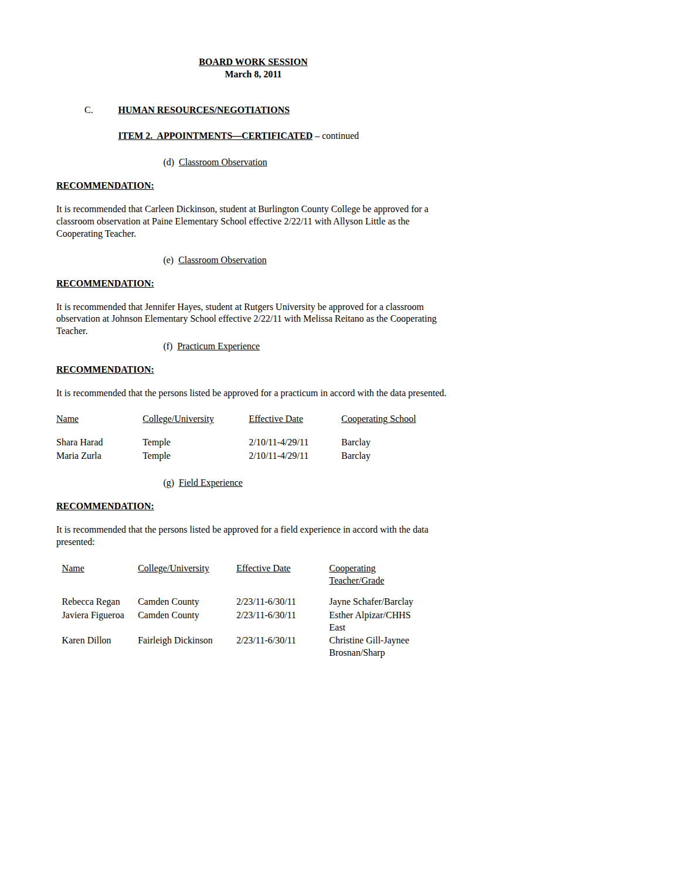BOARD WORK SESSION
March 8, 2011
C. HUMAN RESOURCES/NEGOTIATIONS
ITEM 2. APPOINTMENTS—CERTIFICATED – continued
(d) Classroom Observation
RECOMMENDATION:
It is recommended that Carleen Dickinson, student at Burlington County College be approved for a classroom observation at Paine Elementary School effective 2/22/11 with Allyson Little as the Cooperating Teacher.
(e) Classroom Observation
RECOMMENDATION:
It is recommended that Jennifer Hayes, student at Rutgers University be approved for a classroom observation at Johnson Elementary School effective 2/22/11 with Melissa Reitano as the Cooperating Teacher.
(f) Practicum Experience
RECOMMENDATION:
It is recommended that the persons listed be approved for a practicum in accord with the data presented.
| Name | College/University | Effective Date | Cooperating School |
| --- | --- | --- | --- |
| Shara Harad | Temple | 2/10/11-4/29/11 | Barclay |
| Maria Zurla | Temple | 2/10/11-4/29/11 | Barclay |
(g) Field Experience
RECOMMENDATION:
It is recommended that the persons listed be approved for a field experience in accord with the data presented:
| Name | College/University | Effective Date | Cooperating Teacher/Grade |
| --- | --- | --- | --- |
| Rebecca Regan | Camden County | 2/23/11-6/30/11 | Jayne Schafer/Barclay |
| Javiera Figueroa | Camden County | 2/23/11-6/30/11 | Esther Alpizar/CHHS East |
| Karen Dillon | Fairleigh Dickinson | 2/23/11-6/30/11 | Christine Gill-Jaynee Brosnan/Sharp |